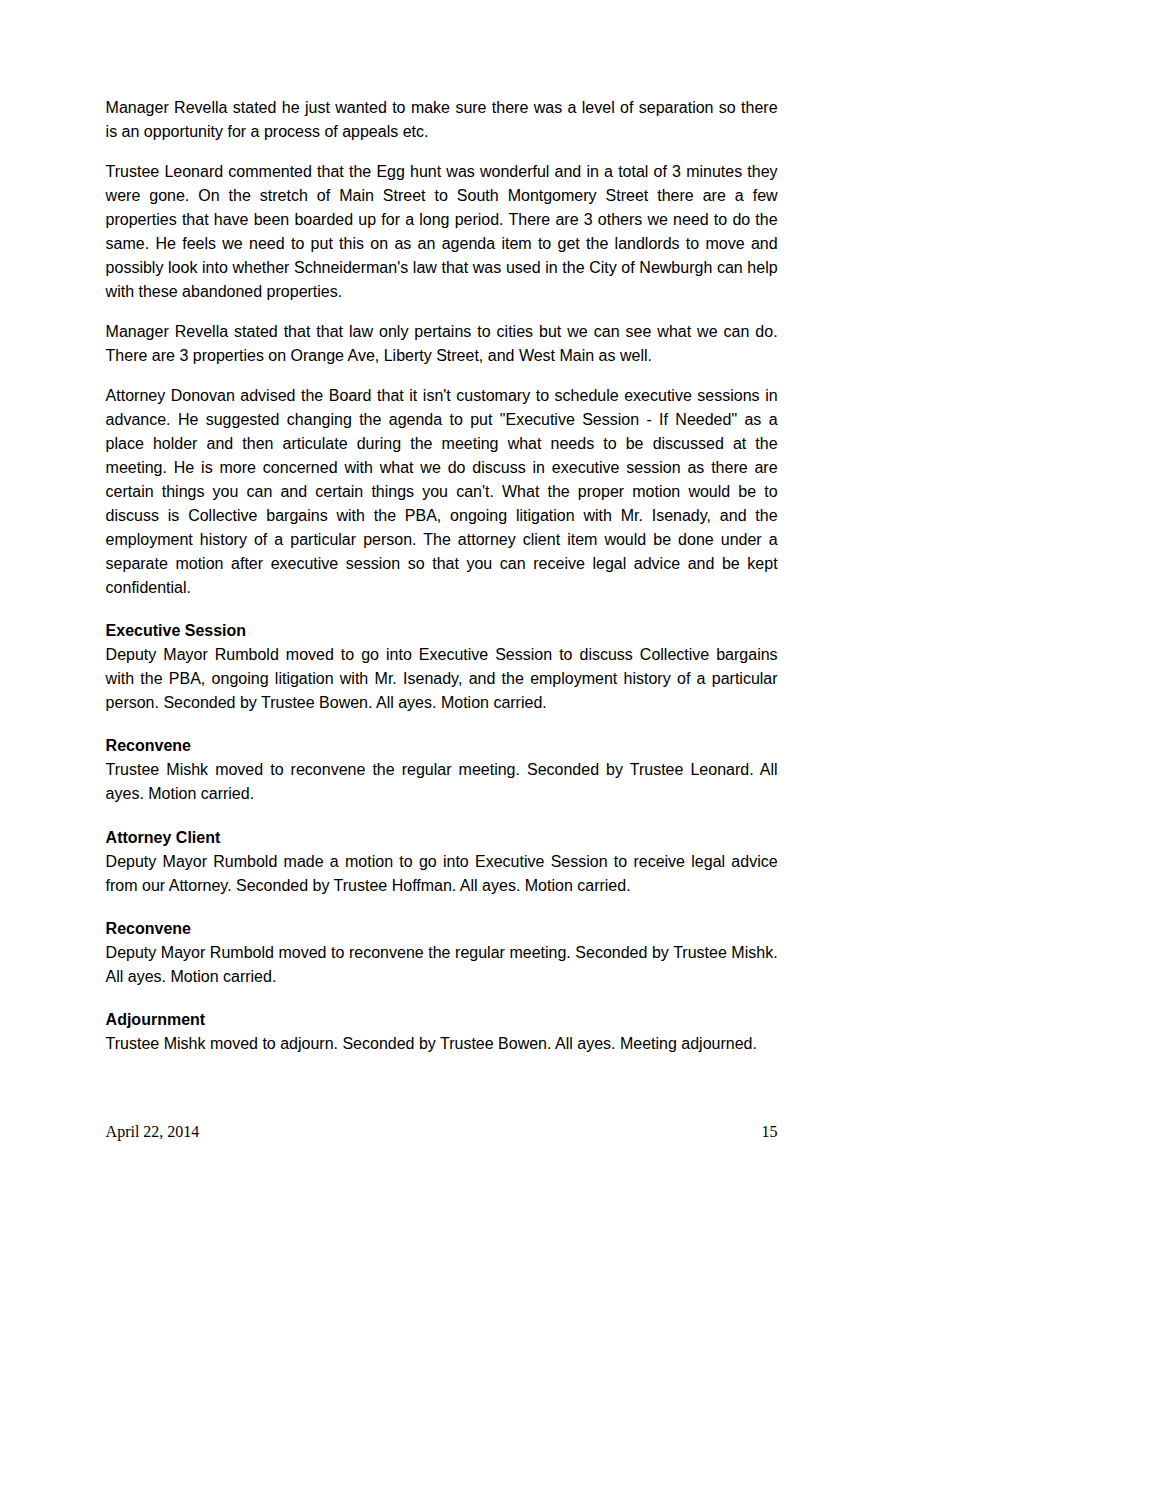Manager Revella stated he just wanted to make sure there was a level of separation so there is an opportunity for a process of appeals etc.
Trustee Leonard commented that the Egg hunt was wonderful and in a total of 3 minutes they were gone. On the stretch of Main Street to South Montgomery Street there are a few properties that have been boarded up for a long period. There are 3 others we need to do the same. He feels we need to put this on as an agenda item to get the landlords to move and possibly look into whether Schneiderman's law that was used in the City of Newburgh can help with these abandoned properties.
Manager Revella stated that that law only pertains to cities but we can see what we can do. There are 3 properties on Orange Ave, Liberty Street, and West Main as well.
Attorney Donovan advised the Board that it isn't customary to schedule executive sessions in advance. He suggested changing the agenda to put "Executive Session - If Needed" as a place holder and then articulate during the meeting what needs to be discussed at the meeting. He is more concerned with what we do discuss in executive session as there are certain things you can and certain things you can't. What the proper motion would be to discuss is Collective bargains with the PBA, ongoing litigation with Mr. Isenady, and the employment history of a particular person. The attorney client item would be done under a separate motion after executive session so that you can receive legal advice and be kept confidential.
Executive Session
Deputy Mayor Rumbold moved to go into Executive Session to discuss Collective bargains with the PBA, ongoing litigation with Mr. Isenady, and the employment history of a particular person. Seconded by Trustee Bowen. All ayes. Motion carried.
Reconvene
Trustee Mishk moved to reconvene the regular meeting. Seconded by Trustee Leonard. All ayes. Motion carried.
Attorney Client
Deputy Mayor Rumbold made a motion to go into Executive Session to receive legal advice from our Attorney. Seconded by Trustee Hoffman. All ayes. Motion carried.
Reconvene
Deputy Mayor Rumbold moved to reconvene the regular meeting. Seconded by Trustee Mishk. All ayes. Motion carried.
Adjournment
Trustee Mishk moved to adjourn. Seconded by Trustee Bowen. All ayes. Meeting adjourned.
April 22, 2014 15